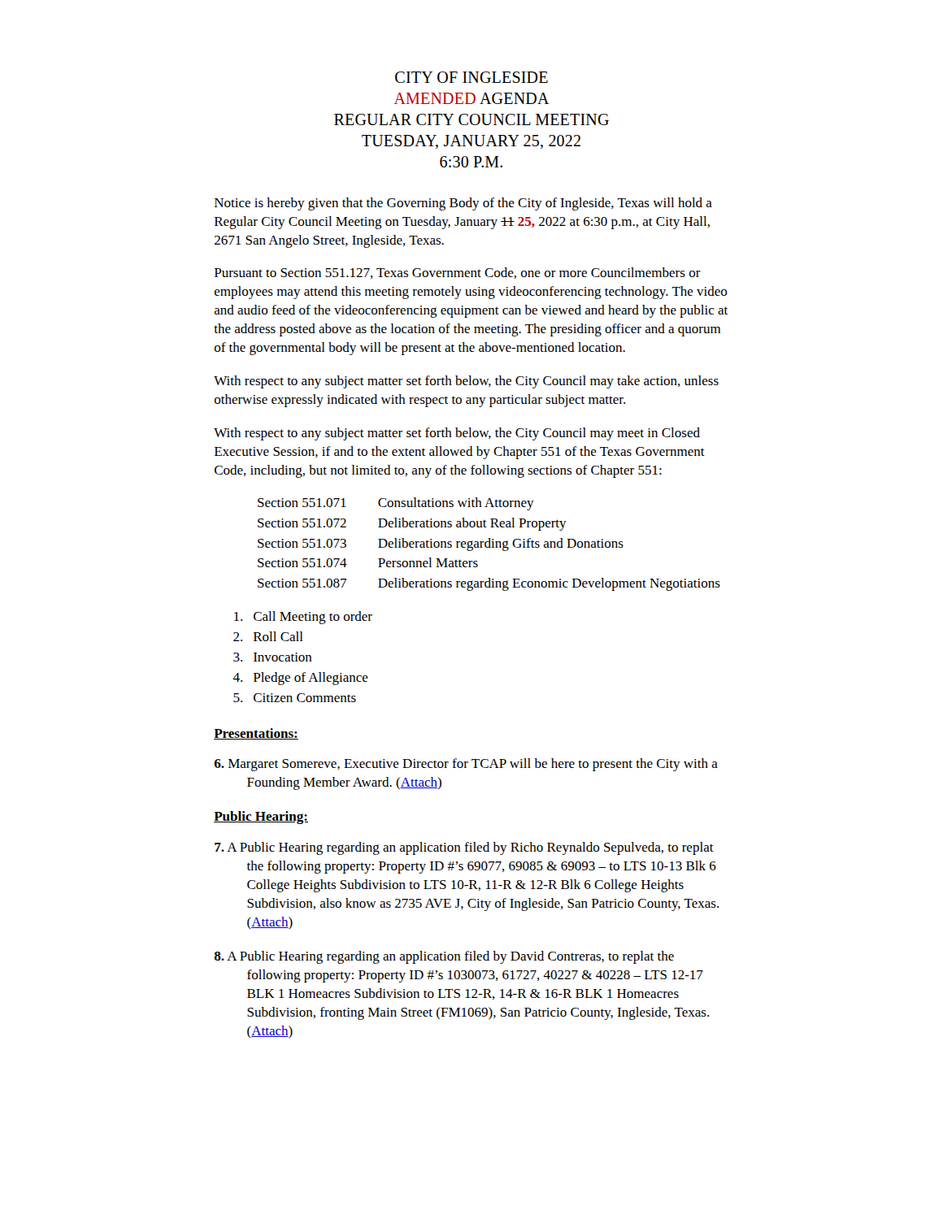CITY OF INGLESIDE
AMENDED AGENDA
REGULAR CITY COUNCIL MEETING
TUESDAY, JANUARY 25, 2022
6:30 P.M.
Notice is hereby given that the Governing Body of the City of Ingleside, Texas will hold a Regular City Council Meeting on Tuesday, January 11 25, 2022 at 6:30 p.m., at City Hall, 2671 San Angelo Street, Ingleside, Texas.
Pursuant to Section 551.127, Texas Government Code, one or more Councilmembers or employees may attend this meeting remotely using videoconferencing technology. The video and audio feed of the videoconferencing equipment can be viewed and heard by the public at the address posted above as the location of the meeting. The presiding officer and a quorum of the governmental body will be present at the above-mentioned location.
With respect to any subject matter set forth below, the City Council may take action, unless otherwise expressly indicated with respect to any particular subject matter.
With respect to any subject matter set forth below, the City Council may meet in Closed Executive Session, if and to the extent allowed by Chapter 551 of the Texas Government Code, including, but not limited to, any of the following sections of Chapter 551:
Section 551.071 Consultations with Attorney
Section 551.072 Deliberations about Real Property
Section 551.073 Deliberations regarding Gifts and Donations
Section 551.074 Personnel Matters
Section 551.087 Deliberations regarding Economic Development Negotiations
Call Meeting to order
Roll Call
Invocation
Pledge of Allegiance
Citizen Comments
Presentations:
6. Margaret Somereve, Executive Director for TCAP will be here to present the City with a Founding Member Award. (Attach)
Public Hearing:
7. A Public Hearing regarding an application filed by Richo Reynaldo Sepulveda, to replat the following property: Property ID #’s 69077, 69085 & 69093 – to LTS 10-13 Blk 6 College Heights Subdivision to LTS 10-R, 11-R & 12-R Blk 6 College Heights Subdivision, also know as 2735 AVE J, City of Ingleside, San Patricio County, Texas. (Attach)
8. A Public Hearing regarding an application filed by David Contreras, to replat the following property: Property ID #’s 1030073, 61727, 40227 & 40228 – LTS 12-17 BLK 1 Homeacres Subdivision to LTS 12-R, 14-R & 16-R BLK 1 Homeacres Subdivision, fronting Main Street (FM1069), San Patricio County, Ingleside, Texas. (Attach)